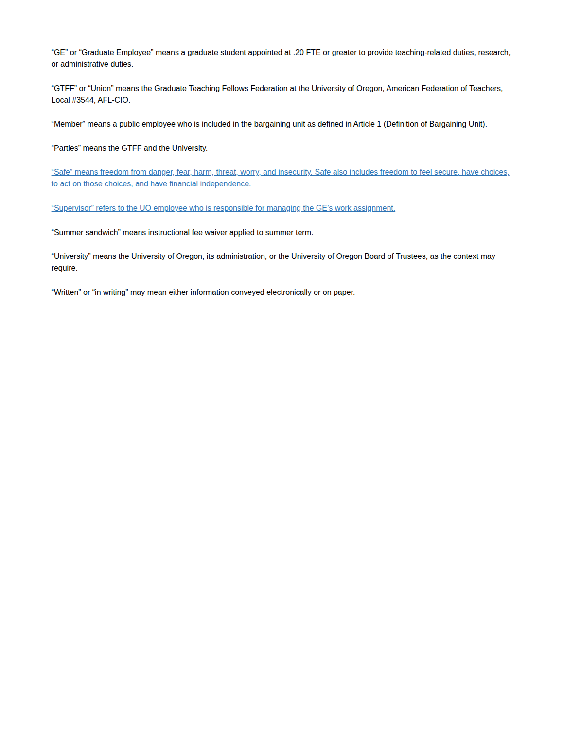“GE” or “Graduate Employee” means a graduate student appointed at .20 FTE or greater to provide teaching-related duties, research, or administrative duties.
“GTFF” or “Union” means the Graduate Teaching Fellows Federation at the University of Oregon, American Federation of Teachers, Local #3544, AFL-CIO.
“Member” means a public employee who is included in the bargaining unit as defined in Article 1 (Definition of Bargaining Unit).
“Parties” means the GTFF and the University.
“Safe” means freedom from danger, fear, harm, threat, worry, and insecurity. Safe also includes freedom to feel secure, have choices, to act on those choices, and have financial independence.
“Supervisor” refers to the UO employee who is responsible for managing the GE’s work assignment.
“Summer sandwich” means instructional fee waiver applied to summer term.
“University” means the University of Oregon, its administration, or the University of Oregon Board of Trustees, as the context may require.
“Written” or “in writing” may mean either information conveyed electronically or on paper.